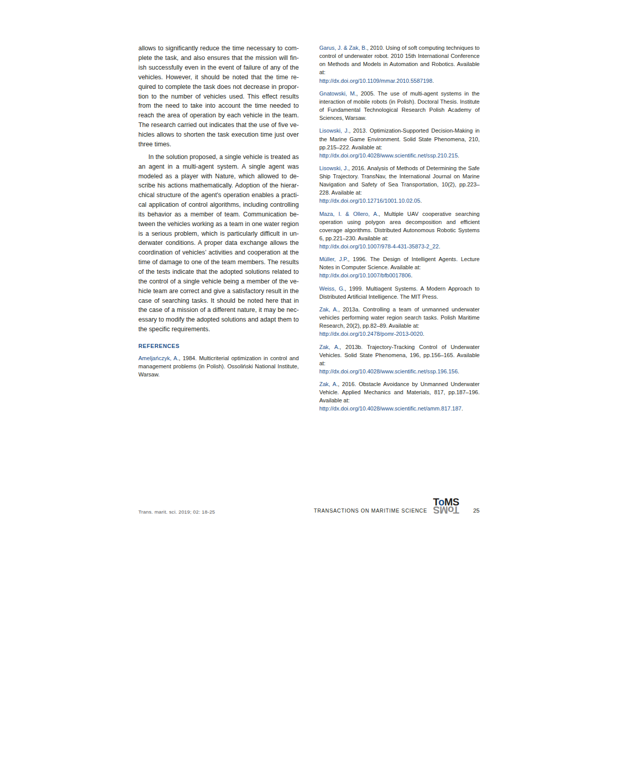allows to significantly reduce the time necessary to complete the task, and also ensures that the mission will finish successfully even in the event of failure of any of the vehicles. However, it should be noted that the time required to complete the task does not decrease in proportion to the number of vehicles used. This effect results from the need to take into account the time needed to reach the area of operation by each vehicle in the team. The research carried out indicates that the use of five vehicles allows to shorten the task execution time just over three times.
In the solution proposed, a single vehicle is treated as an agent in a multi-agent system. A single agent was modeled as a player with Nature, which allowed to describe his actions mathematically. Adoption of the hierarchical structure of the agent's operation enables a practical application of control algorithms, including controlling its behavior as a member of team. Communication between the vehicles working as a team in one water region is a serious problem, which is particularly difficult in underwater conditions. A proper data exchange allows the coordination of vehicles’ activities and cooperation at the time of damage to one of the team members. The results of the tests indicate that the adopted solutions related to the control of a single vehicle being a member of the vehicle team are correct and give a satisfactory result in the case of searching tasks. It should be noted here that in the case of a mission of a different nature, it may be necessary to modify the adopted solutions and adapt them to the specific requirements.
References
Ameljańczyk, A., 1984. Multicriterial optimization in control and management problems (in Polish). Ossoliński National Institute, Warsaw.
Garus, J. & Zak, B., 2010. Using of soft computing techniques to control of underwater robot. 2010 15th International Conference on Methods and Models in Automation and Robotics. Available at:
http://dx.doi.org/10.1109/mmar.2010.5587198.
Gnatowski, M., 2005. The use of multi-agent systems in the interaction of mobile robots (in Polish). Doctoral Thesis. Institute of Fundamental Technological Research Polish Academy of Sciences, Warsaw.
Lisowski, J., 2013. Optimization-Supported Decision-Making in the Marine Game Environment. Solid State Phenomena, 210, pp.215–222. Available at:
http://dx.doi.org/10.4028/www.scientific.net/ssp.210.215.
Lisowski, J., 2016. Analysis of Methods of Determining the Safe Ship Trajectory. TransNav, the International Journal on Marine Navigation and Safety of Sea Transportation, 10(2), pp.223–228. Available at:
http://dx.doi.org/10.12716/1001.10.02.05.
Maza, I. & Ollero, A., Multiple UAV cooperative searching operation using polygon area decomposition and efficient coverage algorithms. Distributed Autonomous Robotic Systems 6, pp.221–230. Available at:
http://dx.doi.org/10.1007/978-4-431-35873-2_22.
Müller, J.P., 1996. The Design of Intelligent Agents. Lecture Notes in Computer Science. Available at:
http://dx.doi.org/10.1007/bfb0017806.
Weiss, G., 1999. Multiagent Systems. A Modern Approach to Distributed Artificial Intelligence. The MIT Press.
Zak, A., 2013a. Controlling a team of unmanned underwater vehicles performing water region search tasks. Polish Maritime Research, 20(2), pp.82–89. Available at:
http://dx.doi.org/10.2478/pomr-2013-0020.
Zak, A., 2013b. Trajectory-Tracking Control of Underwater Vehicles. Solid State Phenomena, 196, pp.156–165. Available at:
http://dx.doi.org/10.4028/www.scientific.net/ssp.196.156.
Zak, A., 2016. Obstacle Avoidance by Unmanned Underwater Vehicle. Applied Mechanics and Materials, 817, pp.187–196. Available at:
http://dx.doi.org/10.4028/www.scientific.net/amm.817.187.
Trans. marit. sci. 2019; 02: 18-25
Transactions on Maritime Science To MS
ToMS 25